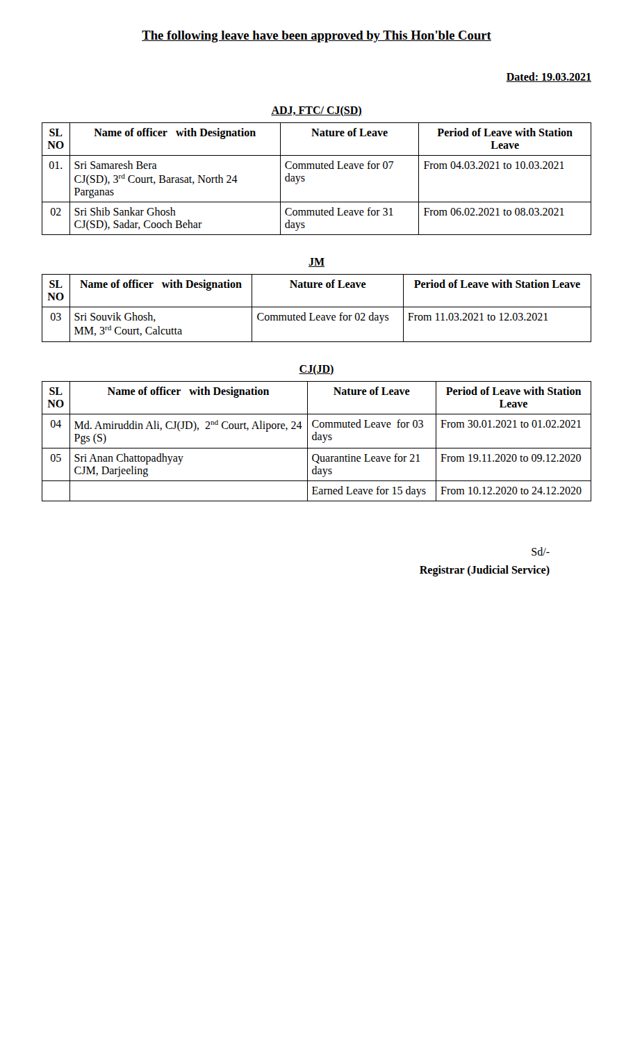The following leave have been approved by This Hon'ble Court
Dated: 19.03.2021
ADJ, FTC/ CJ(SD)
| SL NO | Name of officer with Designation | Nature of Leave | Period of Leave with Station Leave |
| --- | --- | --- | --- |
| 01. | Sri Samaresh Bera CJ(SD), 3 rd Court, Barasat, North 24 Parganas | Commuted Leave for 07 days | From 04.03.2021 to 10.03.2021 |
| 02 | Sri Shib Sankar Ghosh CJ(SD), Sadar, Cooch Behar | Commuted Leave for 31 days | From 06.02.2021 to 08.03.2021 |
JM
| SL NO | Name of officer with Designation | Nature of Leave | Period of Leave with Station Leave |
| --- | --- | --- | --- |
| 03 | Sri Souvik Ghosh, MM, 3 rd Court, Calcutta | Commuted Leave for 02 days | From 11.03.2021 to 12.03.2021 |
CJ(JD)
| SL NO | Name of officer with Designation | Nature of Leave | Period of Leave with Station Leave |
| --- | --- | --- | --- |
| 04 | Md. Amiruddin Ali, CJ(JD), 2 nd Court, Alipore, 24 Pgs (S) | Commuted Leave for 03 days | From 30.01.2021 to 01.02.2021 |
| 05 | Sri Anan Chattopadhyay CJM, Darjeeling | Quarantine Leave for 21 days | From 19.11.2020 to 09.12.2020 |
| | | Earned Leave for 15 days | From 10.12.2020 to 24.12.2020 |
Sd/-
Registrar (Judicial Service)